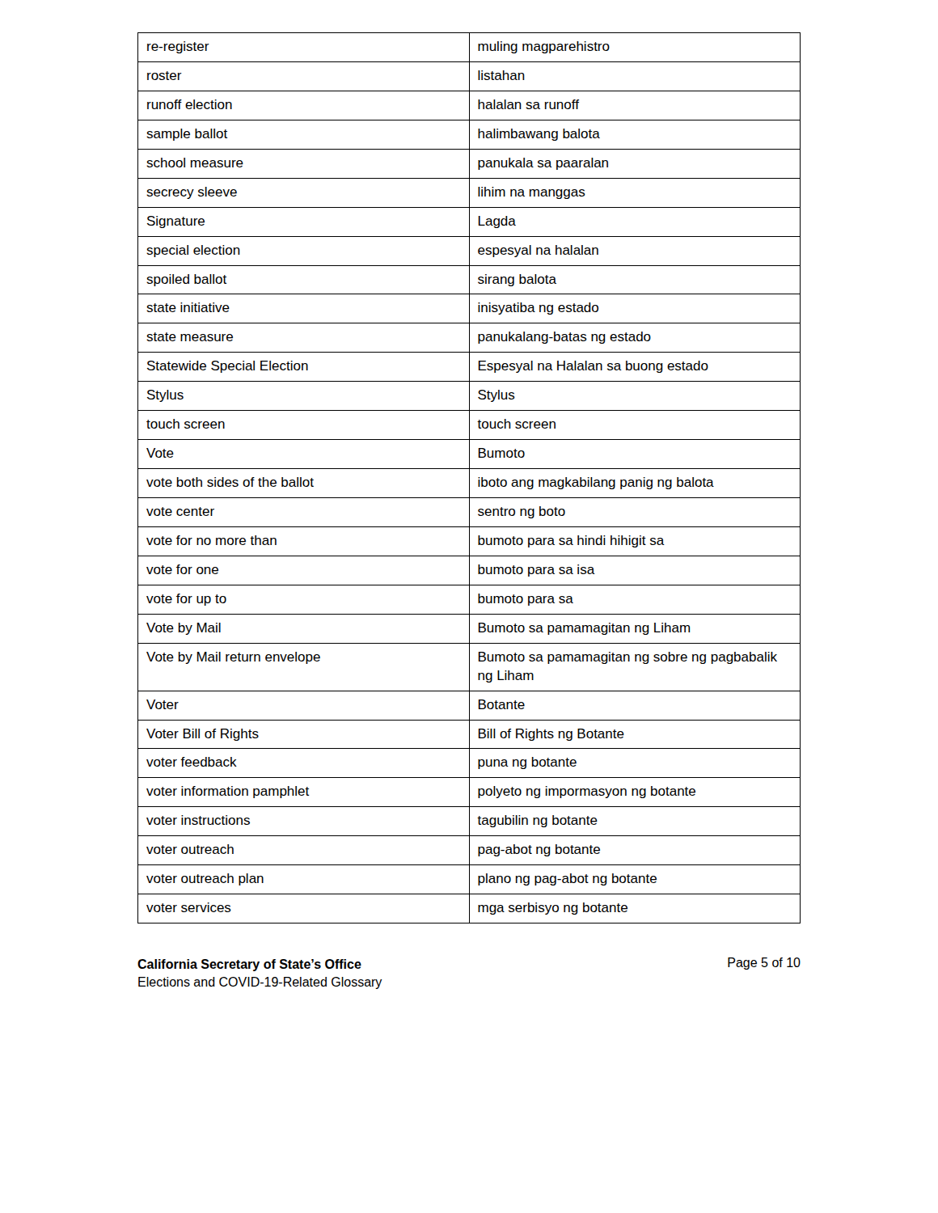| re-register | muling magparehistro |
| roster | listahan |
| runoff election | halalan sa runoff |
| sample ballot | halimbawang balota |
| school measure | panukala sa paaralan |
| secrecy sleeve | lihim na manggas |
| Signature | Lagda |
| special election | espesyal na halalan |
| spoiled ballot | sirang balota |
| state initiative | inisyatiba ng estado |
| state measure | panukalang-batas ng estado |
| Statewide Special Election | Espesyal na Halalan sa buong estado |
| Stylus | Stylus |
| touch screen | touch screen |
| Vote | Bumoto |
| vote both sides of the ballot | iboto ang magkabilang panig ng balota |
| vote center | sentro ng boto |
| vote for no more than | bumoto para sa hindi hihigit sa |
| vote for one | bumoto para sa isa |
| vote for up to | bumoto para sa |
| Vote by Mail | Bumoto sa pamamagitan ng Liham |
| Vote by Mail return envelope | Bumoto sa pamamagitan ng sobre ng pagbabalik ng Liham |
| Voter | Botante |
| Voter Bill of Rights | Bill of Rights ng Botante |
| voter feedback | puna ng botante |
| voter information pamphlet | polyeto ng impormasyon ng botante |
| voter instructions | tagubilin ng botante |
| voter outreach | pag-abot ng botante |
| voter outreach plan | plano ng pag-abot ng botante |
| voter services | mga serbisyo ng botante |
California Secretary of State’s Office
Elections and COVID-19-Related Glossary
Page 5 of 10